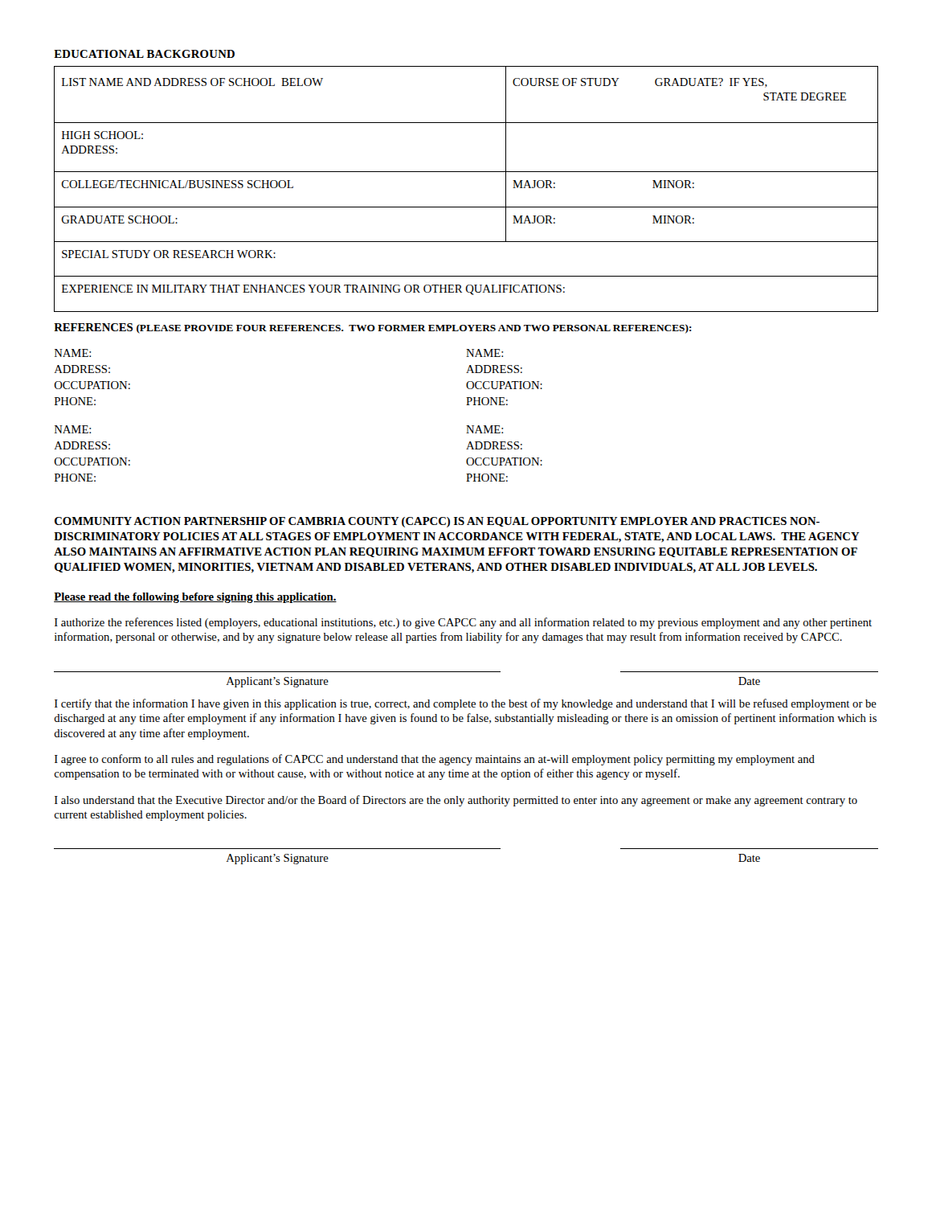EDUCATIONAL BACKGROUND
| LIST NAME AND ADDRESS OF SCHOOL BELOW | COURSE OF STUDY GRADUATE? IF YES, STATE DEGREE |
| HIGH SCHOOL: ADDRESS: | |
| COLLEGE/TECHNICAL/BUSINESS SCHOOL | MAJOR: MINOR: |
| GRADUATE SCHOOL: | MAJOR: MINOR: |
| SPECIAL STUDY OR RESEARCH WORK: |
| EXPERIENCE IN MILITARY THAT ENHANCES YOUR TRAINING OR OTHER QUALIFICATIONS: |
REFERENCES (PLEASE PROVIDE FOUR REFERENCES. TWO FORMER EMPLOYERS AND TWO PERSONAL REFERENCES):
| NAME: ADDRESS: OCCUPATION: PHONE: | NAME: ADDRESS: OCCUPATION: PHONE: |
| NAME: ADDRESS: OCCUPATION: PHONE: | NAME: ADDRESS: OCCUPATION: PHONE: |
Community Action Partnership of Cambria County (CAPCC) is an equal opportunity employer and practices non-discriminatory policies at all stages of employment in accordance with federal, state, and local laws. The agency also maintains an affirmative action plan requiring maximum effort toward ensuring equitable representation of qualified women, minorities, Vietnam and disabled veterans, and other disabled individuals, at all job levels.
Please read the following before signing this application.
I authorize the references listed (employers, educational institutions, etc.) to give CAPCC any and all information related to my previous employment and any other pertinent information, personal or otherwise, and by any signature below release all parties from liability for any damages that may result from information received by CAPCC.
| Applicant’s Signature | | Date |
I certify that the information I have given in this application is true, correct, and complete to the best of my knowledge and understand that I will be refused employment or be discharged at any time after employment if any information I have given is found to be false, substantially misleading or there is an omission of pertinent information which is discovered at any time after employment.
I agree to conform to all rules and regulations of CAPCC and understand that the agency maintains an at-will employment policy permitting my employment and compensation to be terminated with or without cause, with or without notice at any time at the option of either this agency or myself.
I also understand that the Executive Director and/or the Board of Directors are the only authority permitted to enter into any agreement or make any agreement contrary to current established employment policies.
| Applicant’s Signature | | Date |